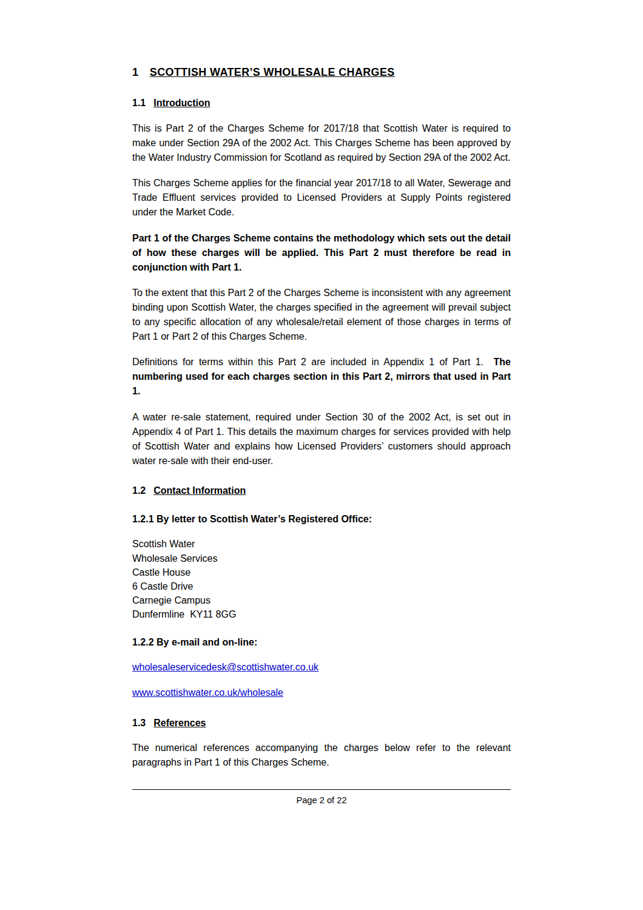1 SCOTTISH WATER’S WHOLESALE CHARGES
1.1 Introduction
This is Part 2 of the Charges Scheme for 2017/18 that Scottish Water is required to make under Section 29A of the 2002 Act. This Charges Scheme has been approved by the Water Industry Commission for Scotland as required by Section 29A of the 2002 Act.
This Charges Scheme applies for the financial year 2017/18 to all Water, Sewerage and Trade Effluent services provided to Licensed Providers at Supply Points registered under the Market Code.
Part 1 of the Charges Scheme contains the methodology which sets out the detail of how these charges will be applied. This Part 2 must therefore be read in conjunction with Part 1.
To the extent that this Part 2 of the Charges Scheme is inconsistent with any agreement binding upon Scottish Water, the charges specified in the agreement will prevail subject to any specific allocation of any wholesale/retail element of those charges in terms of Part 1 or Part 2 of this Charges Scheme.
Definitions for terms within this Part 2 are included in Appendix 1 of Part 1. The numbering used for each charges section in this Part 2, mirrors that used in Part 1.
A water re-sale statement, required under Section 30 of the 2002 Act, is set out in Appendix 4 of Part 1. This details the maximum charges for services provided with help of Scottish Water and explains how Licensed Providers’ customers should approach water re-sale with their end-user.
1.2 Contact Information
1.2.1 By letter to Scottish Water’s Registered Office:
Scottish Water
Wholesale Services
Castle House
6 Castle Drive
Carnegie Campus
Dunfermline KY11 8GG
1.2.2 By e-mail and on-line:
wholesaleservicedesk@scottishwater.co.uk
www.scottishwater.co.uk/wholesale
1.3 References
The numerical references accompanying the charges below refer to the relevant paragraphs in Part 1 of this Charges Scheme.
Page 2 of 22